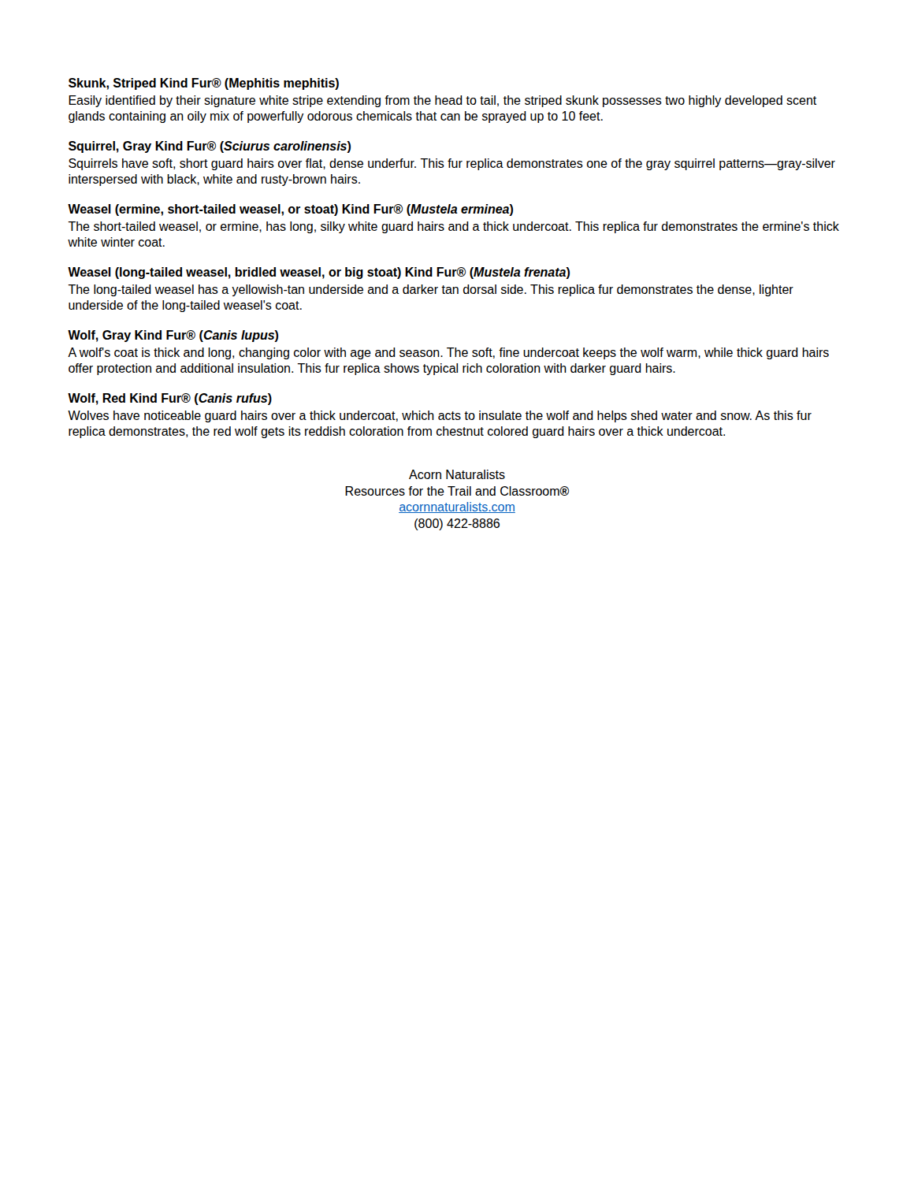Skunk, Striped Kind Fur® (Mephitis mephitis)
Easily identified by their signature white stripe extending from the head to tail, the striped skunk possesses two highly developed scent glands containing an oily mix of powerfully odorous chemicals that can be sprayed up to 10 feet.
Squirrel, Gray Kind Fur® (Sciurus carolinensis)
Squirrels have soft, short guard hairs over flat, dense underfur. This fur replica demonstrates one of the gray squirrel patterns—gray-silver interspersed with black, white and rusty-brown hairs.
Weasel (ermine, short-tailed weasel, or stoat) Kind Fur® (Mustela erminea)
The short-tailed weasel, or ermine, has long, silky white guard hairs and a thick undercoat. This replica fur demonstrates the ermine's thick white winter coat.
Weasel (long-tailed weasel, bridled weasel, or big stoat) Kind Fur® (Mustela frenata)
The long-tailed weasel has a yellowish-tan underside and a darker tan dorsal side. This replica fur demonstrates the dense, lighter underside of the long-tailed weasel's coat.
Wolf, Gray Kind Fur® (Canis lupus)
A wolf's coat is thick and long, changing color with age and season. The soft, fine undercoat keeps the wolf warm, while thick guard hairs offer protection and additional insulation. This fur replica shows typical rich coloration with darker guard hairs.
Wolf, Red Kind Fur® (Canis rufus)
Wolves have noticeable guard hairs over a thick undercoat, which acts to insulate the wolf and helps shed water and snow. As this fur replica demonstrates, the red wolf gets its reddish coloration from chestnut colored guard hairs over a thick undercoat.
Acorn Naturalists
Resources for the Trail and Classroom®
acornnaturalists.com
(800) 422-8886